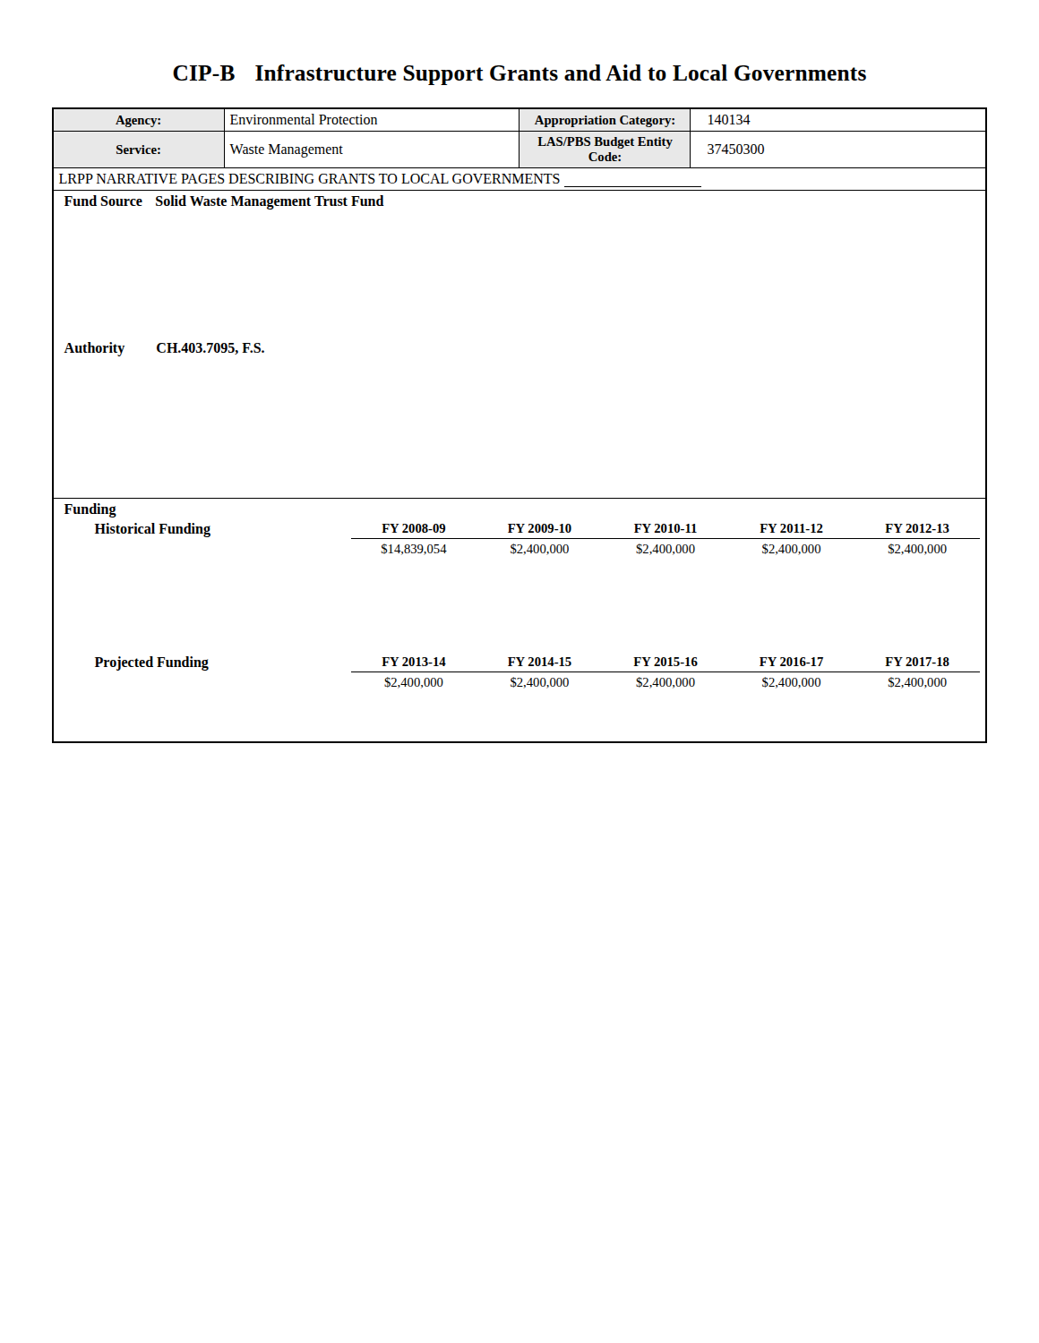CIP-B Infrastructure Support Grants and Aid to Local Governments
| Agency: | Environmental Protection | Appropriation Category: | 140134 |
| Service: | Waste Management | LAS/PBS Budget Entity Code: | 37450300 |
| LRPP NARRATIVE PAGES DESCRIBING GRANTS TO LOCAL GOVERNMENTS |
| Fund Source Solid Waste Management Trust Fund Authority CH.403.7095, F.S. |
| Funding / Historical Funding / FY 2008-09 / FY 2009-10 / FY 2010-11 / FY 2011-12 / FY 2012-13 / / / $14,839,054 / $2,400,000 / $2,400,000 / $2,400,000 / $2,400,000 / / Projected Funding / FY 2013-14 / FY 2014-15 / FY 2015-16 / FY 2016-17 / FY 2017-18 / / / $2,400,000 / $2,400,000 / $2,400,000 / $2,400,000 / $2,400,000 / |